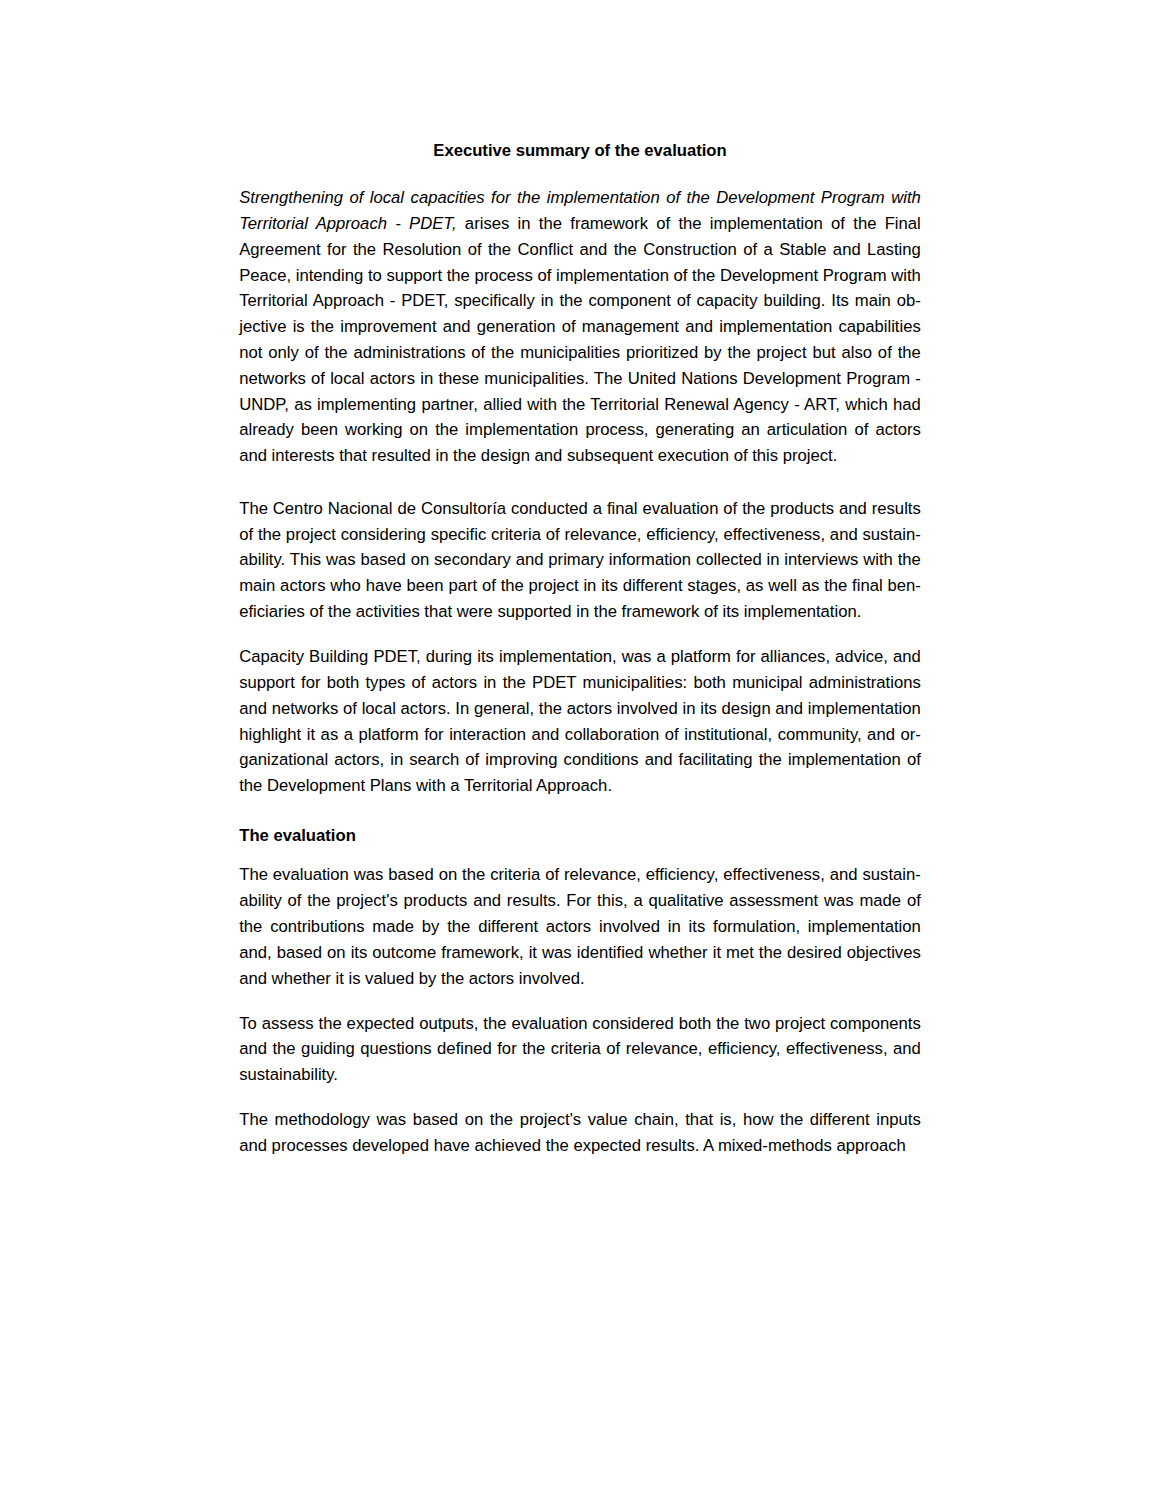Executive summary of the evaluation
Strengthening of local capacities for the implementation of the Development Program with Territorial Approach - PDET, arises in the framework of the implementation of the Final Agreement for the Resolution of the Conflict and the Construction of a Stable and Lasting Peace, intending to support the process of implementation of the Development Program with Territorial Approach - PDET, specifically in the component of capacity building. Its main objective is the improvement and generation of management and implementation capabilities not only of the administrations of the municipalities prioritized by the project but also of the networks of local actors in these municipalities. The United Nations Development Program - UNDP, as implementing partner, allied with the Territorial Renewal Agency - ART, which had already been working on the implementation process, generating an articulation of actors and interests that resulted in the design and subsequent execution of this project.
The Centro Nacional de Consultoría conducted a final evaluation of the products and results of the project considering specific criteria of relevance, efficiency, effectiveness, and sustainability. This was based on secondary and primary information collected in interviews with the main actors who have been part of the project in its different stages, as well as the final beneficiaries of the activities that were supported in the framework of its implementation.
Capacity Building PDET, during its implementation, was a platform for alliances, advice, and support for both types of actors in the PDET municipalities: both municipal administrations and networks of local actors. In general, the actors involved in its design and implementation highlight it as a platform for interaction and collaboration of institutional, community, and organizational actors, in search of improving conditions and facilitating the implementation of the Development Plans with a Territorial Approach.
The evaluation
The evaluation was based on the criteria of relevance, efficiency, effectiveness, and sustainability of the project's products and results. For this, a qualitative assessment was made of the contributions made by the different actors involved in its formulation, implementation and, based on its outcome framework, it was identified whether it met the desired objectives and whether it is valued by the actors involved.
To assess the expected outputs, the evaluation considered both the two project components and the guiding questions defined for the criteria of relevance, efficiency, effectiveness, and sustainability.
The methodology was based on the project's value chain, that is, how the different inputs and processes developed have achieved the expected results. A mixed-methods approach